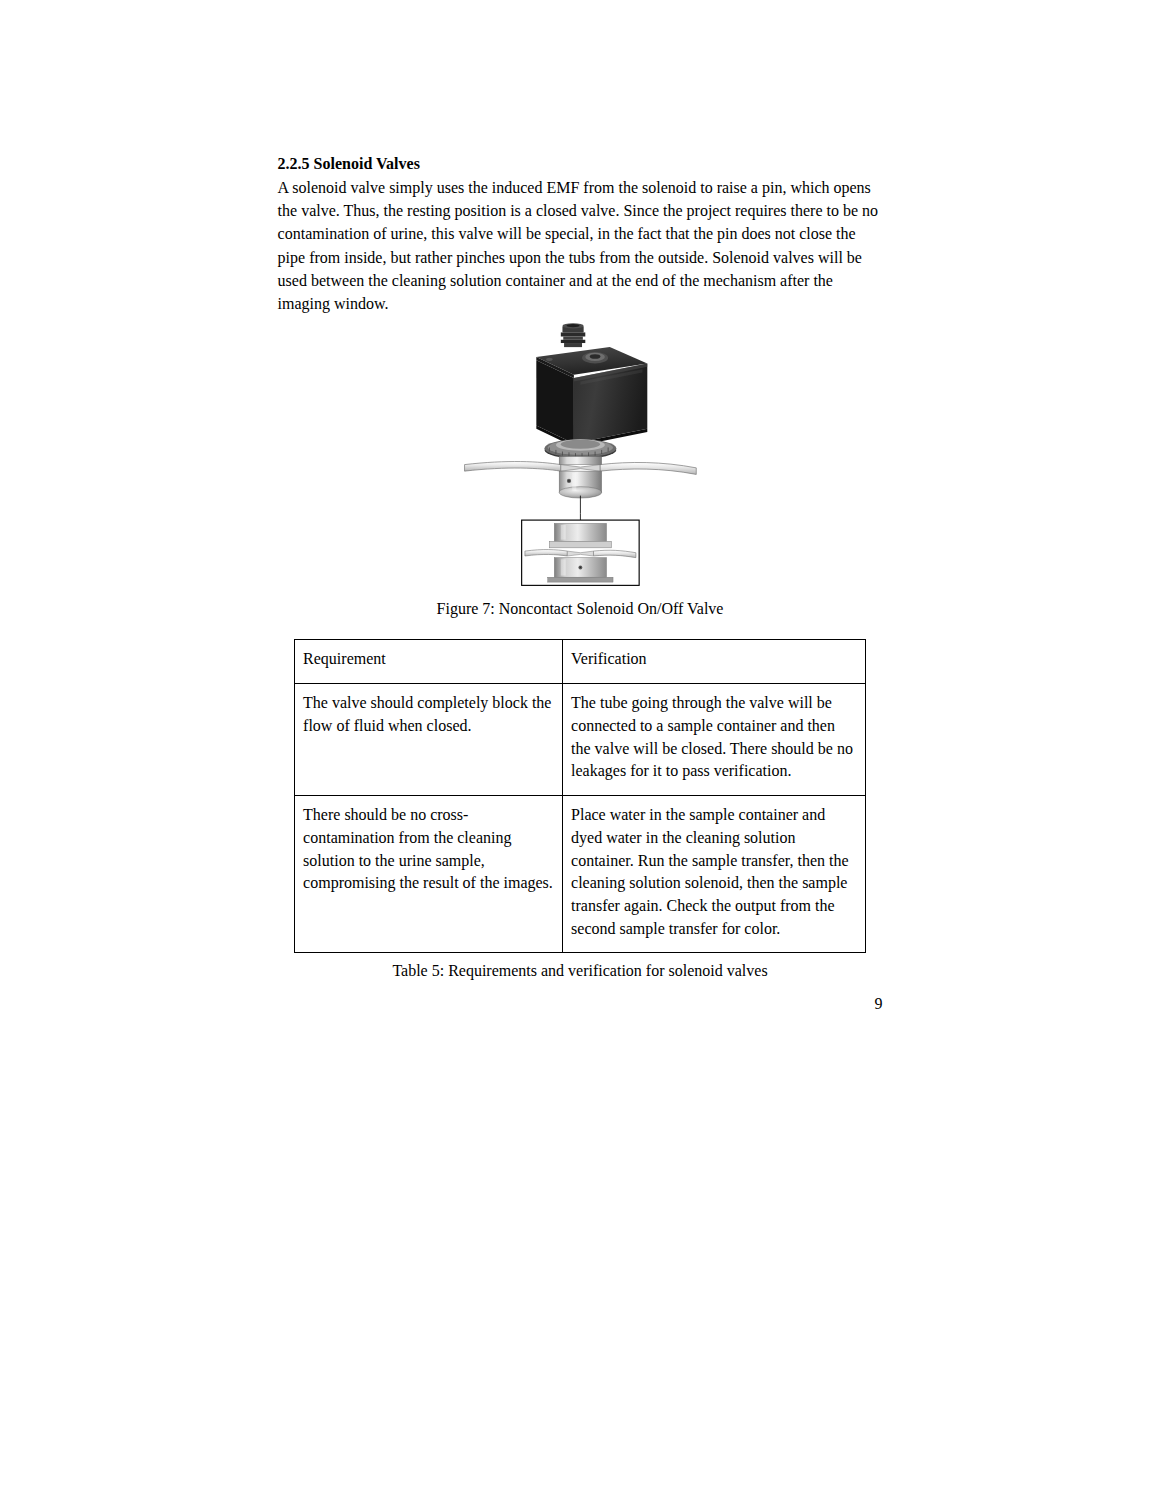2.2.5 Solenoid Valves
A solenoid valve simply uses the induced EMF from the solenoid to raise a pin, which opens the valve. Thus, the resting position is a closed valve. Since the project requires there to be no contamination of urine, this valve will be special, in the fact that the pin does not close the pipe from inside, but rather pinches upon the tubs from the outside. Solenoid valves will be used between the cleaning solution container and at the end of the mechanism after the imaging window.
Figure 7: Noncontact Solenoid On/Off Valve
| Requirement | Verification |
| The valve should completely block the flow of fluid when closed. | The tube going through the valve will be connected to a sample container and then the valve will be closed. There should be no leakages for it to pass verification. |
| There should be no cross-contamination from the cleaning solution to the urine sample, compromising the result of the images. | Place water in the sample container and dyed water in the cleaning solution container. Run the sample transfer, then the cleaning solution solenoid, then the sample transfer again. Check the output from the second sample transfer for color. |
Table 5: Requirements and verification for solenoid valves
9